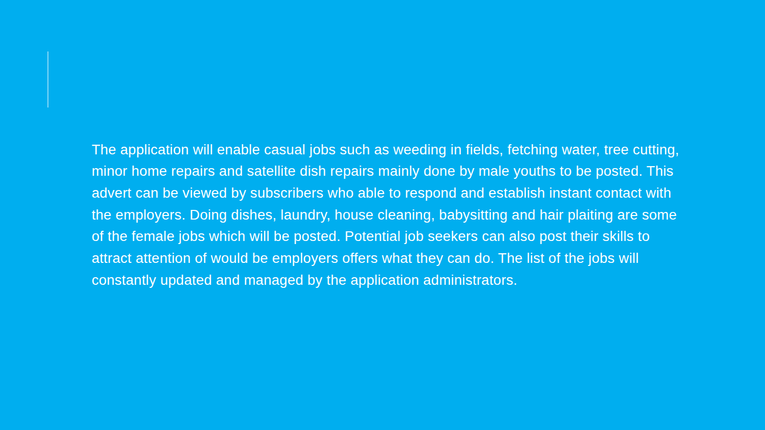The application will enable casual jobs such as weeding in fields, fetching water, tree cutting, minor home repairs and satellite dish repairs mainly done by male youths to be posted. This advert can be viewed by subscribers who able to respond and establish instant contact with the employers. Doing dishes, laundry, house cleaning, babysitting and hair plaiting are some of the female jobs which will be posted. Potential job seekers can also post their skills to attract attention of would be employers offers what they can do. The list of the jobs will constantly updated and managed by the application administrators.